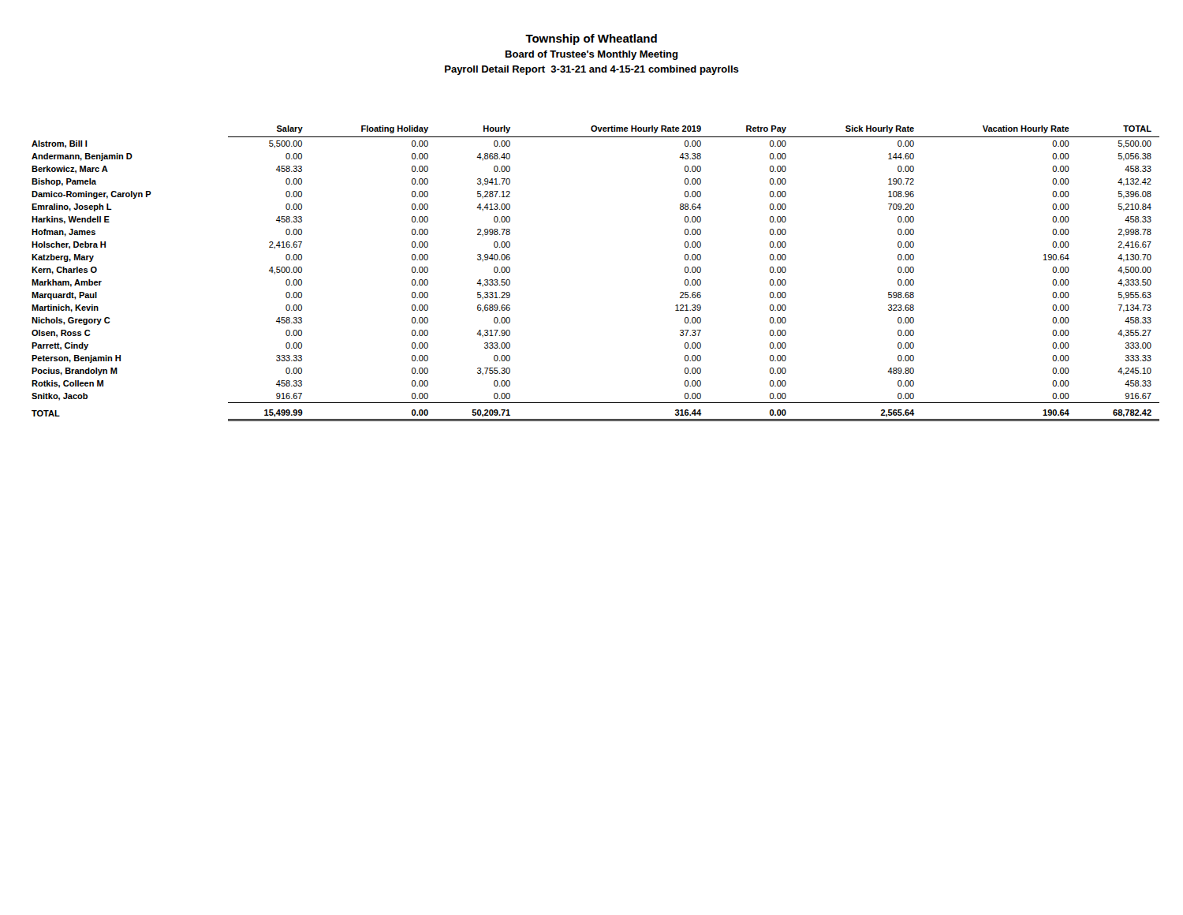Township of Wheatland
Board of Trustee's Monthly Meeting
Payroll Detail Report 3-31-21 and 4-15-21 combined payrolls
| | Salary | Floating Holiday | Hourly | Overtime Hourly Rate 2019 | Retro Pay | Sick Hourly Rate | Vacation Hourly Rate | TOTAL |
| --- | --- | --- | --- | --- | --- | --- | --- | --- |
| Alstrom, Bill I | 5,500.00 | 0.00 | 0.00 | 0.00 | 0.00 | 0.00 | 0.00 | 5,500.00 |
| Andermann, Benjamin D | 0.00 | 0.00 | 4,868.40 | 43.38 | 0.00 | 144.60 | 0.00 | 5,056.38 |
| Berkowicz, Marc A | 458.33 | 0.00 | 0.00 | 0.00 | 0.00 | 0.00 | 0.00 | 458.33 |
| Bishop, Pamela | 0.00 | 0.00 | 3,941.70 | 0.00 | 0.00 | 190.72 | 0.00 | 4,132.42 |
| Damico-Rominger, Carolyn P | 0.00 | 0.00 | 5,287.12 | 0.00 | 0.00 | 108.96 | 0.00 | 5,396.08 |
| Emralino, Joseph L | 0.00 | 0.00 | 4,413.00 | 88.64 | 0.00 | 709.20 | 0.00 | 5,210.84 |
| Harkins, Wendell E | 458.33 | 0.00 | 0.00 | 0.00 | 0.00 | 0.00 | 0.00 | 458.33 |
| Hofman, James | 0.00 | 0.00 | 2,998.78 | 0.00 | 0.00 | 0.00 | 0.00 | 2,998.78 |
| Holscher, Debra H | 2,416.67 | 0.00 | 0.00 | 0.00 | 0.00 | 0.00 | 0.00 | 2,416.67 |
| Katzberg, Mary | 0.00 | 0.00 | 3,940.06 | 0.00 | 0.00 | 0.00 | 190.64 | 4,130.70 |
| Kern, Charles O | 4,500.00 | 0.00 | 0.00 | 0.00 | 0.00 | 0.00 | 0.00 | 4,500.00 |
| Markham, Amber | 0.00 | 0.00 | 4,333.50 | 0.00 | 0.00 | 0.00 | 0.00 | 4,333.50 |
| Marquardt, Paul | 0.00 | 0.00 | 5,331.29 | 25.66 | 0.00 | 598.68 | 0.00 | 5,955.63 |
| Martinich, Kevin | 0.00 | 0.00 | 6,689.66 | 121.39 | 0.00 | 323.68 | 0.00 | 7,134.73 |
| Nichols, Gregory C | 458.33 | 0.00 | 0.00 | 0.00 | 0.00 | 0.00 | 0.00 | 458.33 |
| Olsen, Ross C | 0.00 | 0.00 | 4,317.90 | 37.37 | 0.00 | 0.00 | 0.00 | 4,355.27 |
| Parrett, Cindy | 0.00 | 0.00 | 333.00 | 0.00 | 0.00 | 0.00 | 0.00 | 333.00 |
| Peterson, Benjamin H | 333.33 | 0.00 | 0.00 | 0.00 | 0.00 | 0.00 | 0.00 | 333.33 |
| Pocius, Brandolyn M | 0.00 | 0.00 | 3,755.30 | 0.00 | 0.00 | 489.80 | 0.00 | 4,245.10 |
| Rotkis, Colleen M | 458.33 | 0.00 | 0.00 | 0.00 | 0.00 | 0.00 | 0.00 | 458.33 |
| Snitko, Jacob | 916.67 | 0.00 | 0.00 | 0.00 | 0.00 | 0.00 | 0.00 | 916.67 |
| TOTAL | 15,499.99 | 0.00 | 50,209.71 | 316.44 | 0.00 | 2,565.64 | 190.64 | 68,782.42 |